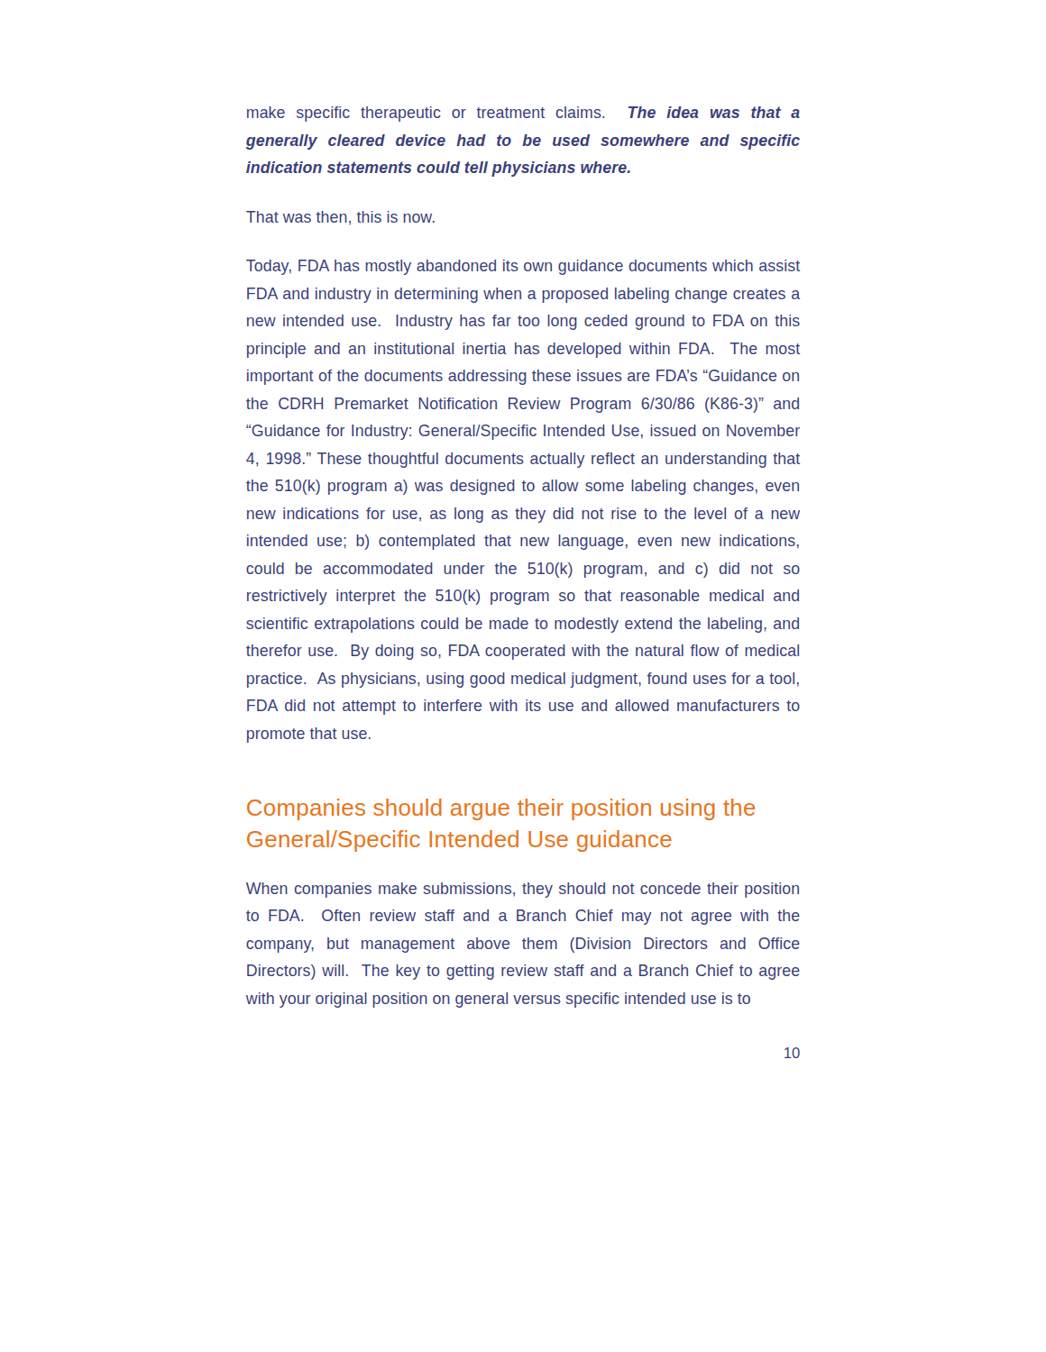make specific therapeutic or treatment claims. The idea was that a generally cleared device had to be used somewhere and specific indication statements could tell physicians where.
That was then, this is now.
Today, FDA has mostly abandoned its own guidance documents which assist FDA and industry in determining when a proposed labeling change creates a new intended use. Industry has far too long ceded ground to FDA on this principle and an institutional inertia has developed within FDA. The most important of the documents addressing these issues are FDA’s “Guidance on the CDRH Premarket Notification Review Program 6/30/86 (K86-3)” and “Guidance for Industry: General/Specific Intended Use, issued on November 4, 1998.” These thoughtful documents actually reflect an understanding that the 510(k) program a) was designed to allow some labeling changes, even new indications for use, as long as they did not rise to the level of a new intended use; b) contemplated that new language, even new indications, could be accommodated under the 510(k) program, and c) did not so restrictively interpret the 510(k) program so that reasonable medical and scientific extrapolations could be made to modestly extend the labeling, and therefor use. By doing so, FDA cooperated with the natural flow of medical practice. As physicians, using good medical judgment, found uses for a tool, FDA did not attempt to interfere with its use and allowed manufacturers to promote that use.
Companies should argue their position using the General/Specific Intended Use guidance
When companies make submissions, they should not concede their position to FDA. Often review staff and a Branch Chief may not agree with the company, but management above them (Division Directors and Office Directors) will. The key to getting review staff and a Branch Chief to agree with your original position on general versus specific intended use is to
10